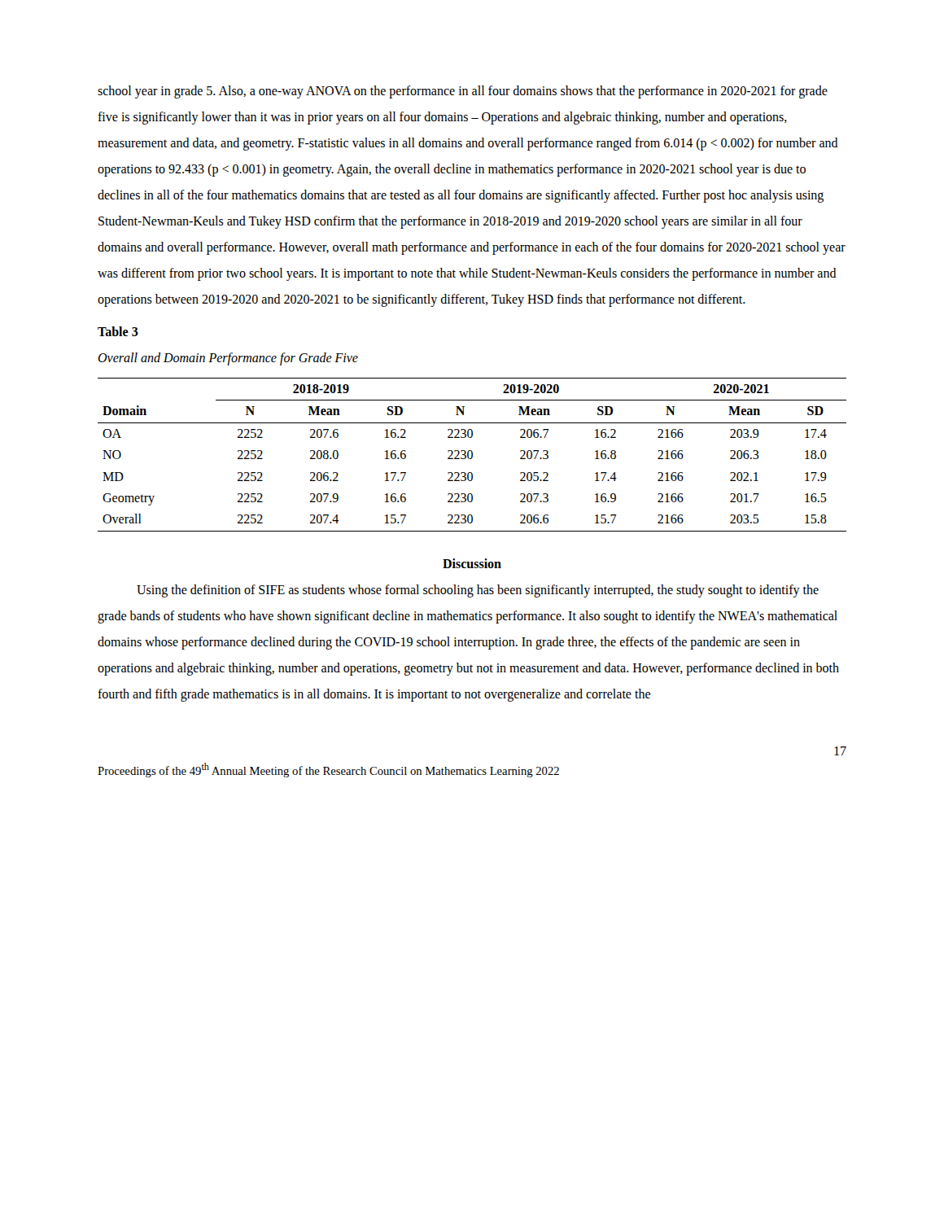school year in grade 5. Also, a one-way ANOVA on the performance in all four domains shows that the performance in 2020-2021 for grade five is significantly lower than it was in prior years on all four domains – Operations and algebraic thinking, number and operations, measurement and data, and geometry. F-statistic values in all domains and overall performance ranged from 6.014 (p < 0.002) for number and operations to 92.433 (p < 0.001) in geometry. Again, the overall decline in mathematics performance in 2020-2021 school year is due to declines in all of the four mathematics domains that are tested as all four domains are significantly affected. Further post hoc analysis using Student-Newman-Keuls and Tukey HSD confirm that the performance in 2018-2019 and 2019-2020 school years are similar in all four domains and overall performance. However, overall math performance and performance in each of the four domains for 2020-2021 school year was different from prior two school years. It is important to note that while Student-Newman-Keuls considers the performance in number and operations between 2019-2020 and 2020-2021 to be significantly different, Tukey HSD finds that performance not different.
Table 3
Overall and Domain Performance for Grade Five
| | 2018-2019 | 2019-2020 | 2020-2021 |
| --- | --- | --- | --- |
| Domain | N | Mean | SD | N | Mean | SD | N | Mean | SD |
| OA | 2252 | 207.6 | 16.2 | 2230 | 206.7 | 16.2 | 2166 | 203.9 | 17.4 |
| NO | 2252 | 208.0 | 16.6 | 2230 | 207.3 | 16.8 | 2166 | 206.3 | 18.0 |
| MD | 2252 | 206.2 | 17.7 | 2230 | 205.2 | 17.4 | 2166 | 202.1 | 17.9 |
| Geometry | 2252 | 207.9 | 16.6 | 2230 | 207.3 | 16.9 | 2166 | 201.7 | 16.5 |
| Overall | 2252 | 207.4 | 15.7 | 2230 | 206.6 | 15.7 | 2166 | 203.5 | 15.8 |
Discussion
Using the definition of SIFE as students whose formal schooling has been significantly interrupted, the study sought to identify the grade bands of students who have shown significant decline in mathematics performance. It also sought to identify the NWEA's mathematical domains whose performance declined during the COVID-19 school interruption. In grade three, the effects of the pandemic are seen in operations and algebraic thinking, number and operations, geometry but not in measurement and data. However, performance declined in both fourth and fifth grade mathematics is in all domains. It is important to not overgeneralize and correlate the
17
Proceedings of the 49th Annual Meeting of the Research Council on Mathematics Learning 2022